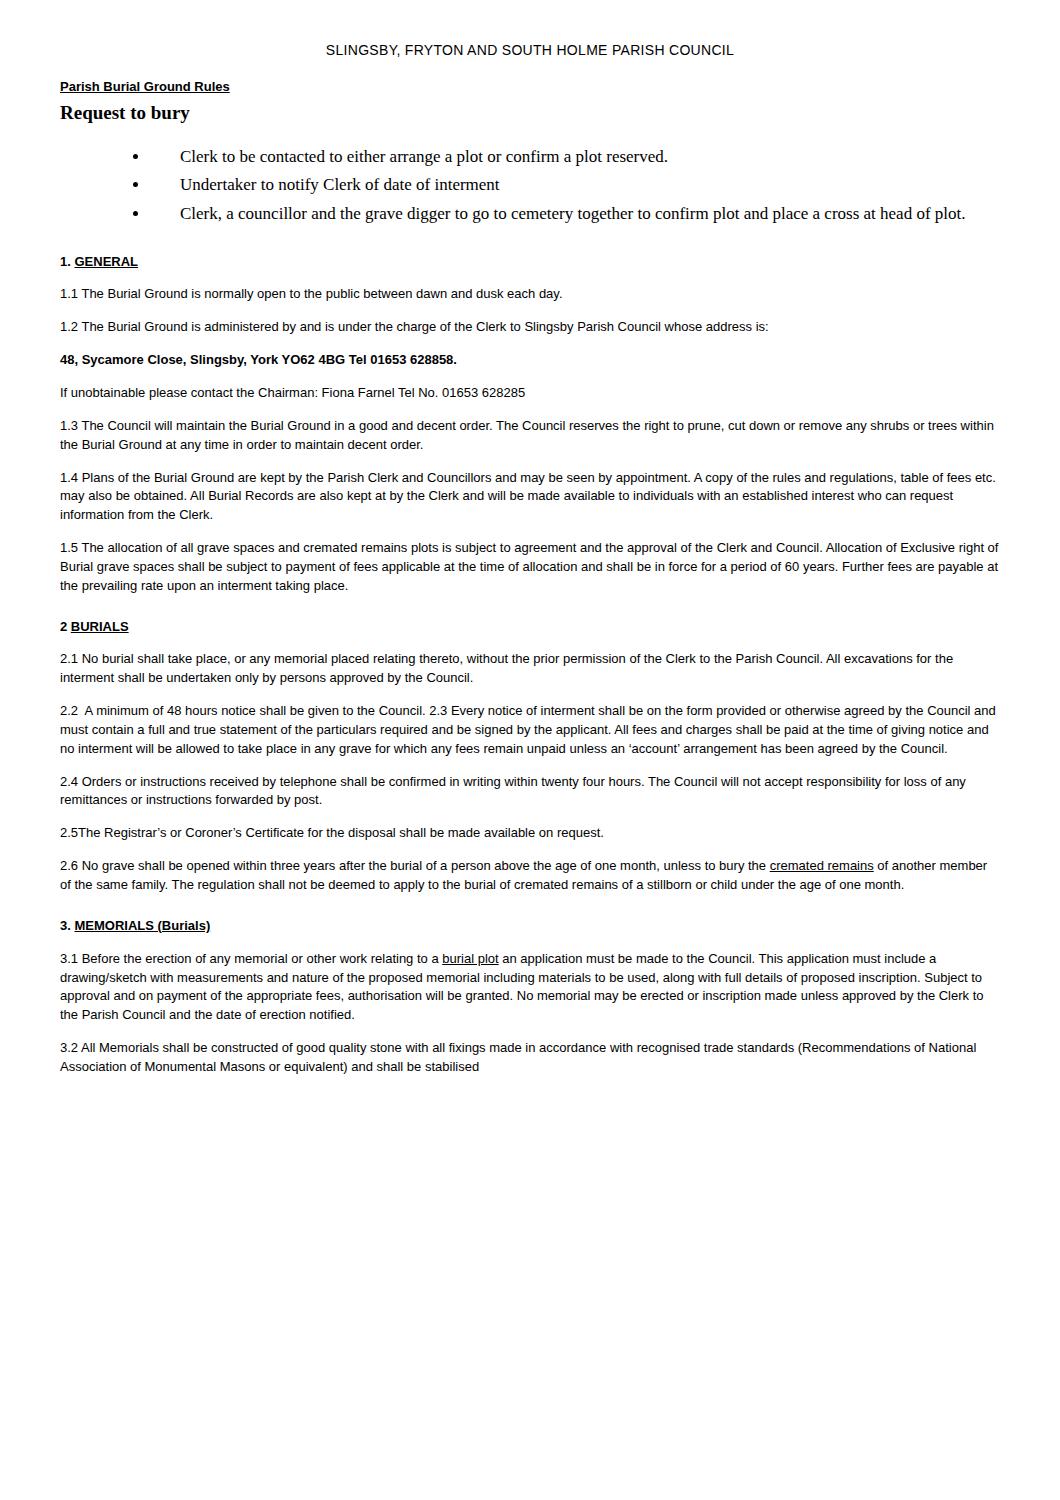SLINGSBY, FRYTON AND SOUTH HOLME PARISH COUNCIL
Parish Burial Ground Rules
Request to bury
Clerk to be contacted to either arrange a plot or confirm a plot reserved.
Undertaker to notify Clerk of date of interment
Clerk, a councillor and the grave digger to go to cemetery together to confirm plot and place a cross at head of plot.
1. GENERAL
1.1 The Burial Ground is normally open to the public between dawn and dusk each day.
1.2 The Burial Ground is administered by and is under the charge of the Clerk to Slingsby Parish Council whose address is:
48, Sycamore Close, Slingsby, York YO62 4BG Tel 01653 628858.
If unobtainable please contact the Chairman: Fiona Farnel Tel No. 01653 628285
1.3 The Council will maintain the Burial Ground in a good and decent order. The Council reserves the right to prune, cut down or remove any shrubs or trees within the Burial Ground at any time in order to maintain decent order.
1.4 Plans of the Burial Ground are kept by the Parish Clerk and Councillors and may be seen by appointment. A copy of the rules and regulations, table of fees etc. may also be obtained. All Burial Records are also kept at by the Clerk and will be made available to individuals with an established interest who can request information from the Clerk.
1.5 The allocation of all grave spaces and cremated remains plots is subject to agreement and the approval of the Clerk and Council. Allocation of Exclusive right of Burial grave spaces shall be subject to payment of fees applicable at the time of allocation and shall be in force for a period of 60 years. Further fees are payable at the prevailing rate upon an interment taking place.
2 BURIALS
2.1 No burial shall take place, or any memorial placed relating thereto, without the prior permission of the Clerk to the Parish Council. All excavations for the interment shall be undertaken only by persons approved by the Council.
2.2 A minimum of 48 hours notice shall be given to the Council. 2.3 Every notice of interment shall be on the form provided or otherwise agreed by the Council and must contain a full and true statement of the particulars required and be signed by the applicant. All fees and charges shall be paid at the time of giving notice and no interment will be allowed to take place in any grave for which any fees remain unpaid unless an ‘account’ arrangement has been agreed by the Council.
2.4 Orders or instructions received by telephone shall be confirmed in writing within twenty four hours. The Council will not accept responsibility for loss of any remittances or instructions forwarded by post.
2.5The Registrar’s or Coroner’s Certificate for the disposal shall be made available on request.
2.6 No grave shall be opened within three years after the burial of a person above the age of one month, unless to bury the cremated remains of another member of the same family. The regulation shall not be deemed to apply to the burial of cremated remains of a stillborn or child under the age of one month.
3. MEMORIALS (Burials)
3.1 Before the erection of any memorial or other work relating to a burial plot an application must be made to the Council. This application must include a drawing/sketch with measurements and nature of the proposed memorial including materials to be used, along with full details of proposed inscription. Subject to approval and on payment of the appropriate fees, authorisation will be granted. No memorial may be erected or inscription made unless approved by the Clerk to the Parish Council and the date of erection notified.
3.2 All Memorials shall be constructed of good quality stone with all fixings made in accordance with recognised trade standards (Recommendations of National Association of Monumental Masons or equivalent) and shall be stabilised